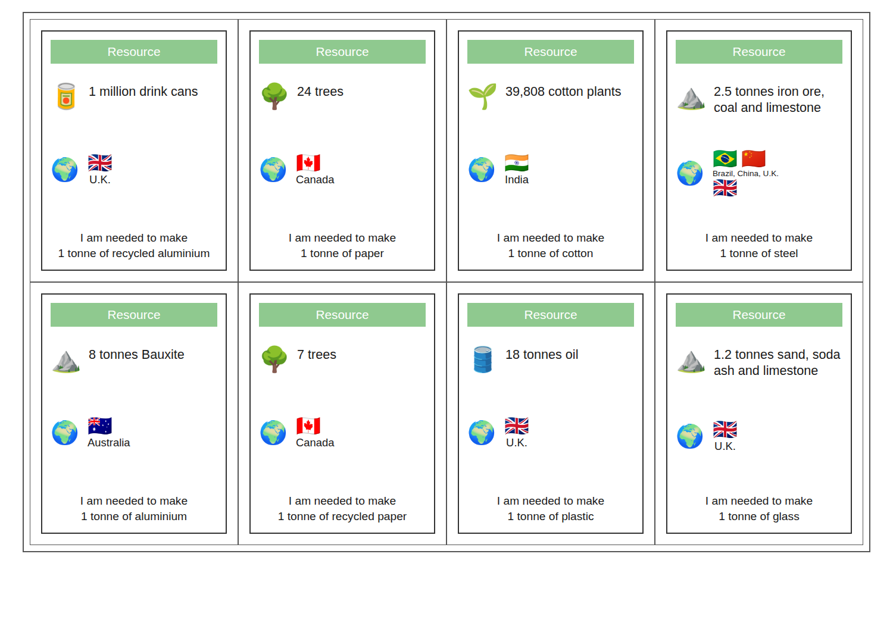Resource
🥫 1 million drink cans
🌍
🇬🇧
U.K.
I am needed to make
1 tonne of recycled aluminium
Resource
🌳 24 trees
🌍
🇨🇦
Canada
I am needed to make
1 tonne of paper
Resource
🌱 39,808 cotton plants
🌍
🇮🇳
India
I am needed to make
1 tonne of cotton
Resource
⛰️ 2.5 tonnes iron ore, coal and limestone
🌍
🇧🇷 🇨🇳
Brazil, China, U.K.
🇬🇧
I am needed to make
1 tonne of steel
Resource
⛰️ 8 tonnes Bauxite
🌍
🇦🇺
Australia
I am needed to make
1 tonne of aluminium
Resource
🌳 7 trees
🌍
🇨🇦
Canada
I am needed to make
1 tonne of recycled paper
Resource
🛢️ 18 tonnes oil
🌍
🇬🇧
U.K.
I am needed to make
1 tonne of plastic
Resource
⛰️ 1.2 tonnes sand, soda ash and limestone
🌍
🇬🇧
U.K.
I am needed to make
1 tonne of glass